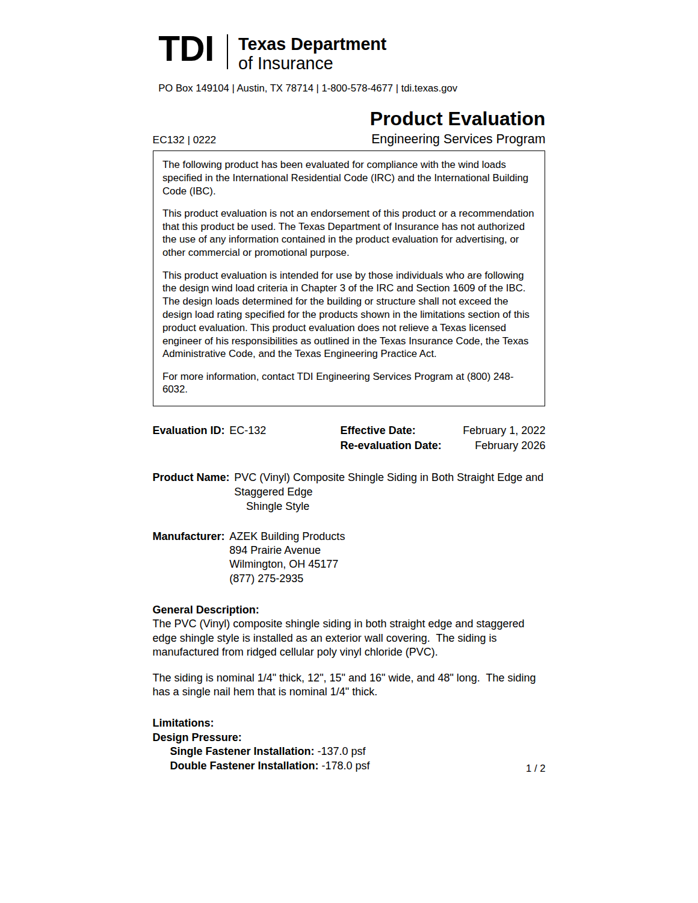TDI
Texas Department
of Insurance
PO Box 149104 | Austin, TX 78714 | 1-800-578-4677 | tdi.texas.gov
Product Evaluation
EC132 | 0222
Engineering Services Program
The following product has been evaluated for compliance with the wind loads specified in the International Residential Code (IRC) and the International Building Code (IBC).
This product evaluation is not an endorsement of this product or a recommendation that this product be used. The Texas Department of Insurance has not authorized the use of any information contained in the product evaluation for advertising, or other commercial or promotional purpose.
This product evaluation is intended for use by those individuals who are following the design wind load criteria in Chapter 3 of the IRC and Section 1609 of the IBC. The design loads determined for the building or structure shall not exceed the design load rating specified for the products shown in the limitations section of this product evaluation. This product evaluation does not relieve a Texas licensed engineer of his responsibilities as outlined in the Texas Insurance Code, the Texas Administrative Code, and the Texas Engineering Practice Act.
For more information, contact TDI Engineering Services Program at (800) 248-6032.
Evaluation ID: EC-132
Effective Date: February 1, 2022
Re-evaluation Date: February 2026
Product Name: PVC (Vinyl) Composite Shingle Siding in Both Straight Edge and Staggered Edge
Shingle Style
Manufacturer:
AZEK Building Products
894 Prairie Avenue
Wilmington, OH 45177
(877) 275-2935
General Description:
The PVC (Vinyl) composite shingle siding in both straight edge and staggered edge shingle style is installed as an exterior wall covering. The siding is manufactured from ridged cellular poly vinyl chloride (PVC).
The siding is nominal 1/4" thick, 12", 15" and 16" wide, and 48" long. The siding has a single nail hem that is nominal 1/4" thick.
Limitations:
Design Pressure:
Single Fastener Installation: -137.0 psf
Double Fastener Installation: -178.0 psf
1 / 2